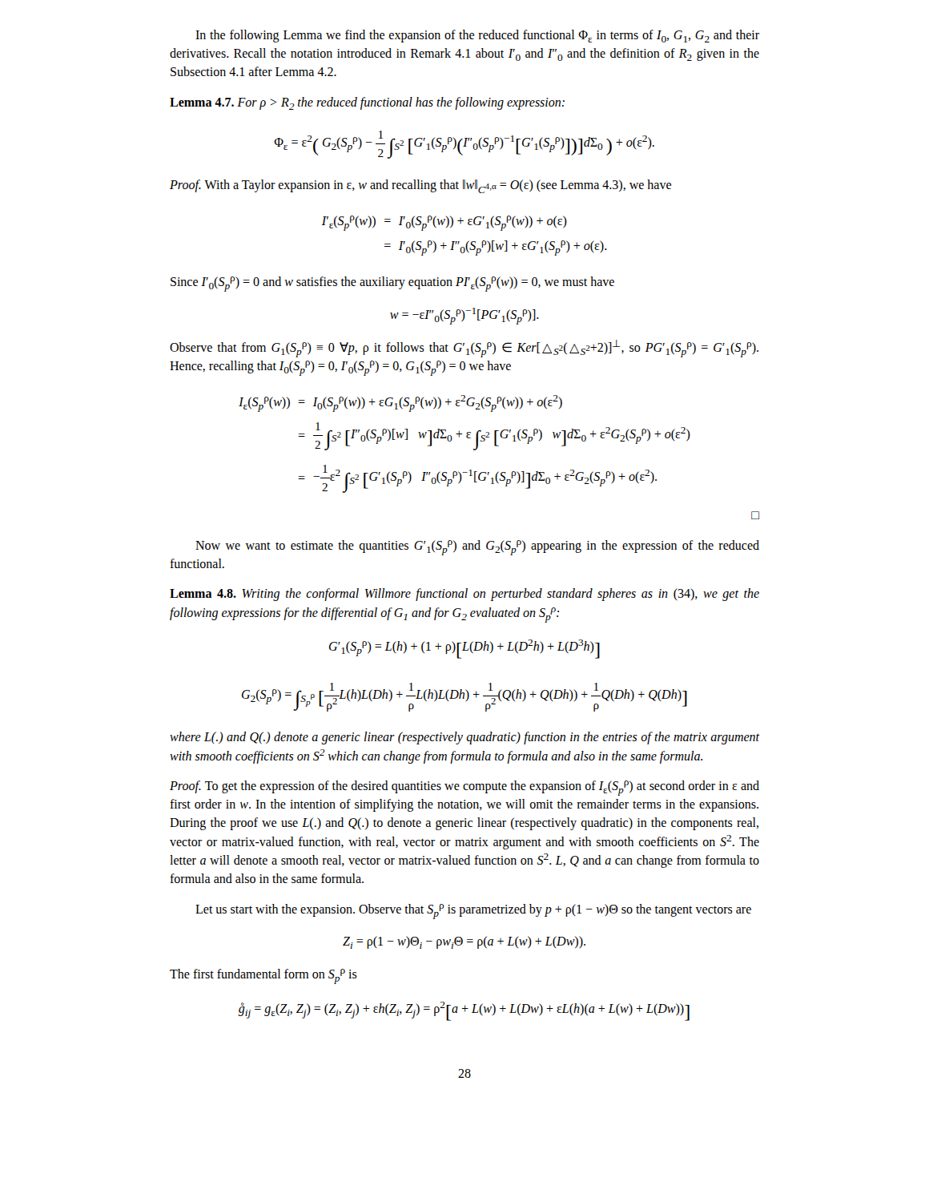In the following Lemma we find the expansion of the reduced functional Φε in terms of I0, G1, G2 and their derivatives. Recall the notation introduced in Remark 4.1 about I′0 and I″0 and the definition of R2 given in the Subsection 4.1 after Lemma 4.2.
Lemma 4.7. For ρ > R2 the reduced functional has the following expression:
Φε = ε2( G2(Spρ) − 12 ∫S2 [G′1(Spρ)(I″0(Spρ)−1[G′1(Spρ)])] d Σ0 ) + o(ε2).
Proof. With a Taylor expansion in ε, w and recalling that ‖w‖C4,α = O(ε) (see Lemma 4.3), we have
| I ′ ε ( S p ρ ( w )) | = | I ′ 0 ( S p ρ ( w )) + ε G ′ 1 ( S p ρ ( w )) + o (ε) |
| | = | I ′ 0 ( S p ρ ) + I ″ 0 ( S p ρ )[ w ] + ε G ′ 1 ( S p ρ ) + o (ε). |
Since I′0(Spρ) = 0 and w satisfies the auxiliary equation PI′ε(Spρ(w)) = 0, we must have
w = −εI″0(Spρ)−1[PG′1(Spρ)].
Observe that from G1(Spρ) ≡ 0 ∀p, ρ it follows that G′1(Spρ) ∈ Ker[△S2(△S2+2)]⊥, so PG′1(Spρ) = G′1(Spρ). Hence, recalling that I0(Spρ) = 0, I′0(Spρ) = 0, G1(Spρ) = 0 we have
| I ε ( S p ρ ( w )) | = | I 0 ( S p ρ ( w )) + ε G 1 ( S p ρ ( w )) + ε 2 G 2 ( S p ρ ( w )) + o (ε 2 ) |
| | = | 1 2 ∫ S 2 [ I ″ 0 ( S p ρ )[ w ] w ] d Σ 0 + ε ∫ S 2 [ G ′ 1 ( S p ρ ) w ] d Σ 0 + ε 2 G 2 ( S p ρ ) + o (ε 2 ) |
| | = | − 1 2 ε 2 ∫ S 2 [ G ′ 1 ( S p ρ ) I ″ 0 ( S p ρ ) −1 [ G ′ 1 ( S p ρ )] ] d Σ 0 + ε 2 G 2 ( S p ρ ) + o (ε 2 ). |
□
Now we want to estimate the quantities G′1(Spρ) and G2(Spρ) appearing in the expression of the reduced functional.
Lemma 4.8. Writing the conformal Willmore functional on perturbed standard spheres as in (34), we get the following expressions for the differential of G1 and for G2 evaluated on Spρ:
G′1(Spρ) = L(h) + (1 + ρ)[L(Dh) + L(D2h) + L(D3h)]
G2(Spρ) = ∫Spρ [1 ρ2 L(h)L(Dh) + 1 ρ L(h)L(Dh) + 1 ρ2(Q(h) + Q(Dh)) + 1 ρ Q(Dh) + Q(Dh)]
where L(.) and Q(.) denote a generic linear (respectively quadratic) function in the entries of the matrix argument with smooth coefficients on S2 which can change from formula to formula and also in the same formula.
Proof. To get the expression of the desired quantities we compute the expansion of Iε(Spρ) at second order in ε and first order in w. In the intention of simplifying the notation, we will omit the remainder terms in the expansions. During the proof we use L(.) and Q(.) to denote a generic linear (respectively quadratic) in the components real, vector or matrix-valued function, with real, vector or matrix argument and with smooth coefficients on S2. The letter a will denote a smooth real, vector or matrix-valued function on S2. L, Q and a can change from formula to formula and also in the same formula.
Let us start with the expansion. Observe that Spρ is parametrized by p + ρ(1 − w)Θ so the tangent vectors are
Zi = ρ(1 − w)Θi − ρwiΘ = ρ(a + L(w) + L(Dw)).
The first fundamental form on Spρ is
g̊ij = gε(Zi, Zj) = (Zi, Zj) + εh(Zi, Zj) = ρ2[a + L(w) + L(Dw) + εL(h)(a + L(w) + L(Dw))]
28